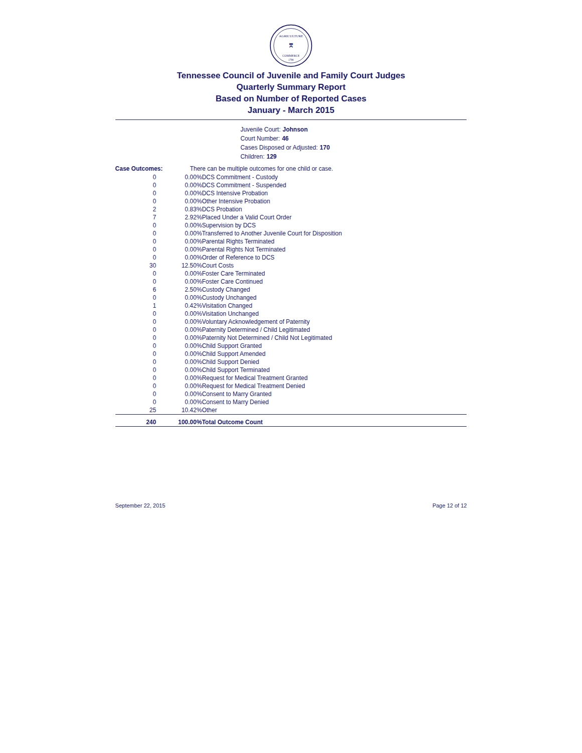Tennessee Council of Juvenile and Family Court Judges
Quarterly Summary Report
Based on Number of Reported Cases
January - March 2015
Juvenile Court: Johnson
Court Number: 46
Cases Disposed or Adjusted: 170
Children: 129
Case Outcomes: There can be multiple outcomes for one child or case.
| 0 | 0.00% | DCS Commitment - Custody |
| 0 | 0.00% | DCS Commitment - Suspended |
| 0 | 0.00% | DCS Intensive Probation |
| 0 | 0.00% | Other Intensive Probation |
| 2 | 0.83% | DCS Probation |
| 7 | 2.92% | Placed Under a Valid Court Order |
| 0 | 0.00% | Supervision by DCS |
| 0 | 0.00% | Transferred to Another Juvenile Court for Disposition |
| 0 | 0.00% | Parental Rights Terminated |
| 0 | 0.00% | Parental Rights Not Terminated |
| 0 | 0.00% | Order of Reference to DCS |
| 30 | 12.50% | Court Costs |
| 0 | 0.00% | Foster Care Terminated |
| 0 | 0.00% | Foster Care Continued |
| 6 | 2.50% | Custody Changed |
| 0 | 0.00% | Custody Unchanged |
| 1 | 0.42% | Visitation Changed |
| 0 | 0.00% | Visitation Unchanged |
| 0 | 0.00% | Voluntary Acknowledgement of Paternity |
| 0 | 0.00% | Paternity Determined / Child Legitimated |
| 0 | 0.00% | Paternity Not Determined / Child Not Legitimated |
| 0 | 0.00% | Child Support Granted |
| 0 | 0.00% | Child Support Amended |
| 0 | 0.00% | Child Support Denied |
| 0 | 0.00% | Child Support Terminated |
| 0 | 0.00% | Request for Medical Treatment Granted |
| 0 | 0.00% | Request for Medical Treatment Denied |
| 0 | 0.00% | Consent to Marry Granted |
| 0 | 0.00% | Consent to Marry Denied |
| 25 | 10.42% | Other |
| 240 | 100.00% | Total Outcome Count |
September 22, 2015
Page 12 of 12